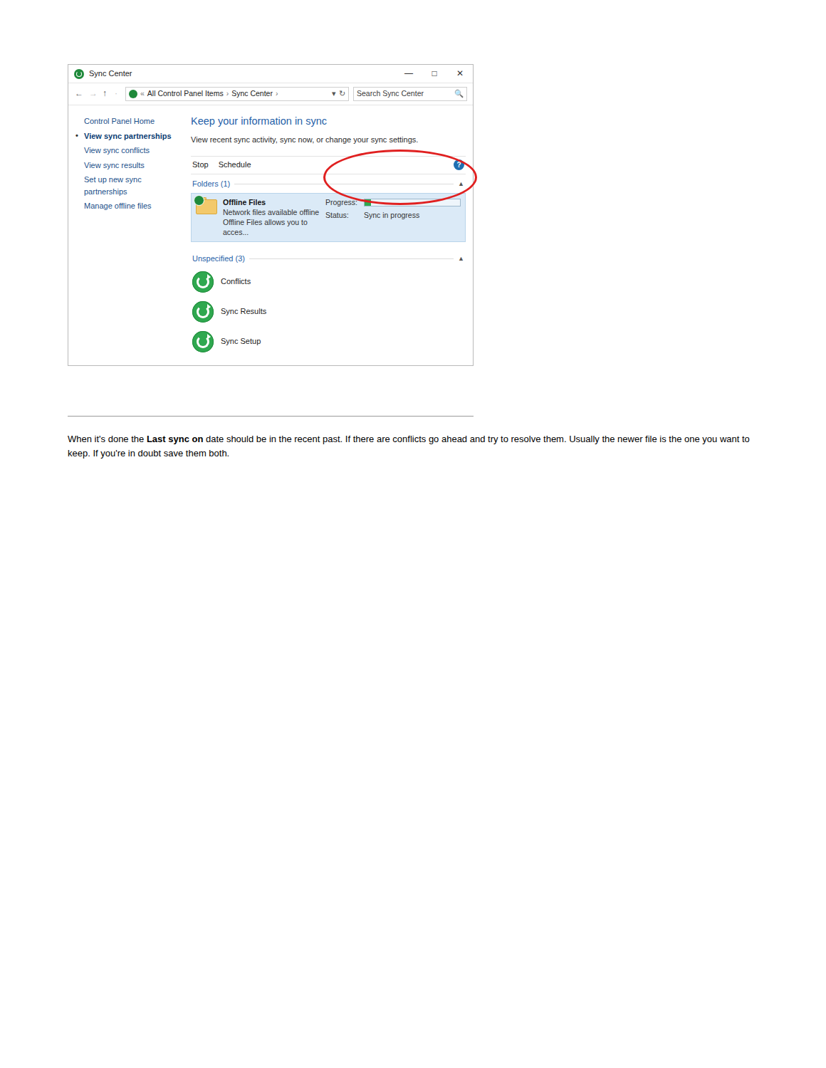Sync Center — □ ✕
← → ↑ · « All Control Panel Items › Sync Center › ▾ ↻ Search Sync Center 🔍
Control Panel Home View sync partnerships View sync conflicts View sync results Set up new sync partnerships Manage offline files
Keep your information in sync
View recent sync activity, sync now, or change your sync settings.
Stop Schedule ?
Folders (1) ▲
Offline Files
Network files available offline
Offline Files allows you to acces...
Progress:
Status: Sync in progress
Unspecified (3) ▲
Conflicts
Sync Results
Sync Setup
When it's done the Last sync on date should be in the recent past. If there are conflicts go ahead and try to resolve them. Usually the newer file is the one you want to keep. If you're in doubt save them both.